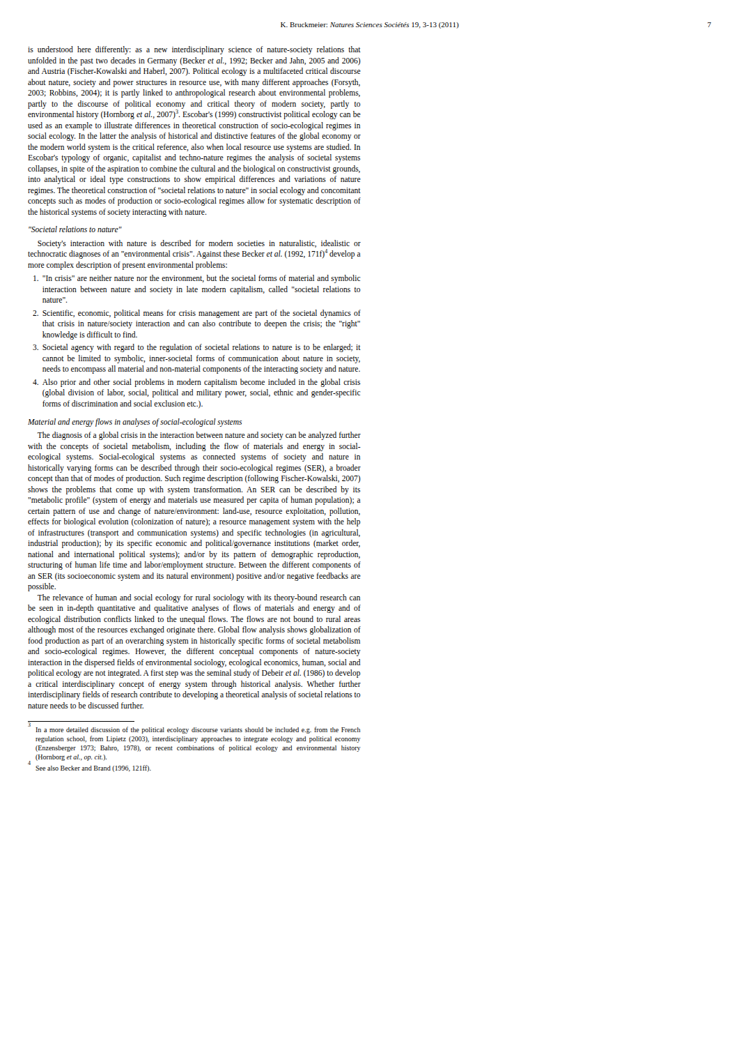K. Bruckmeier: Natures Sciences Sociétés 19, 3-13 (2011)
7
is understood here differently: as a new interdisciplinary science of nature-society relations that unfolded in the past two decades in Germany (Becker et al., 1992; Becker and Jahn, 2005 and 2006) and Austria (Fischer-Kowalski and Haberl, 2007). Political ecology is a multifaceted critical discourse about nature, society and power structures in resource use, with many different approaches (Forsyth, 2003; Robbins, 2004); it is partly linked to anthropological research about environmental problems, partly to the discourse of political economy and critical theory of modern society, partly to environmental history (Hornborg et al., 2007)3. Escobar's (1999) constructivist political ecology can be used as an example to illustrate differences in theoretical construction of socio-ecological regimes in social ecology. In the latter the analysis of historical and distinctive features of the global economy or the modern world system is the critical reference, also when local resource use systems are studied. In Escobar's typology of organic, capitalist and techno-nature regimes the analysis of societal systems collapses, in spite of the aspiration to combine the cultural and the biological on constructivist grounds, into analytical or ideal type constructions to show empirical differences and variations of nature regimes. The theoretical construction of "societal relations to nature" in social ecology and concomitant concepts such as modes of production or socio-ecological regimes allow for systematic description of the historical systems of society interacting with nature.
"Societal relations to nature"
Society's interaction with nature is described for modern societies in naturalistic, idealistic or technocratic diagnoses of an "environmental crisis". Against these Becker et al. (1992, 171f)4 develop a more complex description of present environmental problems:
"In crisis" are neither nature nor the environment, but the societal forms of material and symbolic interaction between nature and society in late modern capitalism, called "societal relations to nature".
Scientific, economic, political means for crisis management are part of the societal dynamics of that crisis in nature/society interaction and can also contribute to deepen the crisis; the "right" knowledge is difficult to find.
Societal agency with regard to the regulation of societal relations to nature is to be enlarged; it cannot be limited to symbolic, inner-societal forms of communication about nature in society, needs to encompass all material and non-material components of the interacting society and nature.
Also prior and other social problems in modern capitalism become included in the global crisis (global division of labor, social, political and military power, social, ethnic and gender-specific forms of discrimination and social exclusion etc.).
Material and energy flows in analyses of social-ecological systems
The diagnosis of a global crisis in the interaction between nature and society can be analyzed further with the concepts of societal metabolism, including the flow of materials and energy in social-ecological systems. Social-ecological systems as connected systems of society and nature in historically varying forms can be described through their socio-ecological regimes (SER), a broader concept than that of modes of production. Such regime description (following Fischer-Kowalski, 2007) shows the problems that come up with system transformation. An SER can be described by its "metabolic profile" (system of energy and materials use measured per capita of human population); a certain pattern of use and change of nature/environment: land-use, resource exploitation, pollution, effects for biological evolution (colonization of nature); a resource management system with the help of infrastructures (transport and communication systems) and specific technologies (in agricultural, industrial production); by its specific economic and political/governance institutions (market order, national and international political systems); and/or by its pattern of demographic reproduction, structuring of human life time and labor/employment structure. Between the different components of an SER (its socioeconomic system and its natural environment) positive and/or negative feedbacks are possible.
The relevance of human and social ecology for rural sociology with its theory-bound research can be seen in in-depth quantitative and qualitative analyses of flows of materials and energy and of ecological distribution conflicts linked to the unequal flows. The flows are not bound to rural areas although most of the resources exchanged originate there. Global flow analysis shows globalization of food production as part of an overarching system in historically specific forms of societal metabolism and socio-ecological regimes. However, the different conceptual components of nature-society interaction in the dispersed fields of environmental sociology, ecological economics, human, social and political ecology are not integrated. A first step was the seminal study of Debeir et al. (1986) to develop a critical interdisciplinary concept of energy system through historical analysis. Whether further interdisciplinary fields of research contribute to developing a theoretical analysis of societal relations to nature needs to be discussed further.
3 In a more detailed discussion of the political ecology discourse variants should be included e.g. from the French regulation school, from Lipietz (2003), interdisciplinary approaches to integrate ecology and political economy (Enzensberger 1973; Bahro, 1978), or recent combinations of political ecology and environmental history (Hornborg et al., op. cit.).
4 See also Becker and Brand (1996, 121ff).